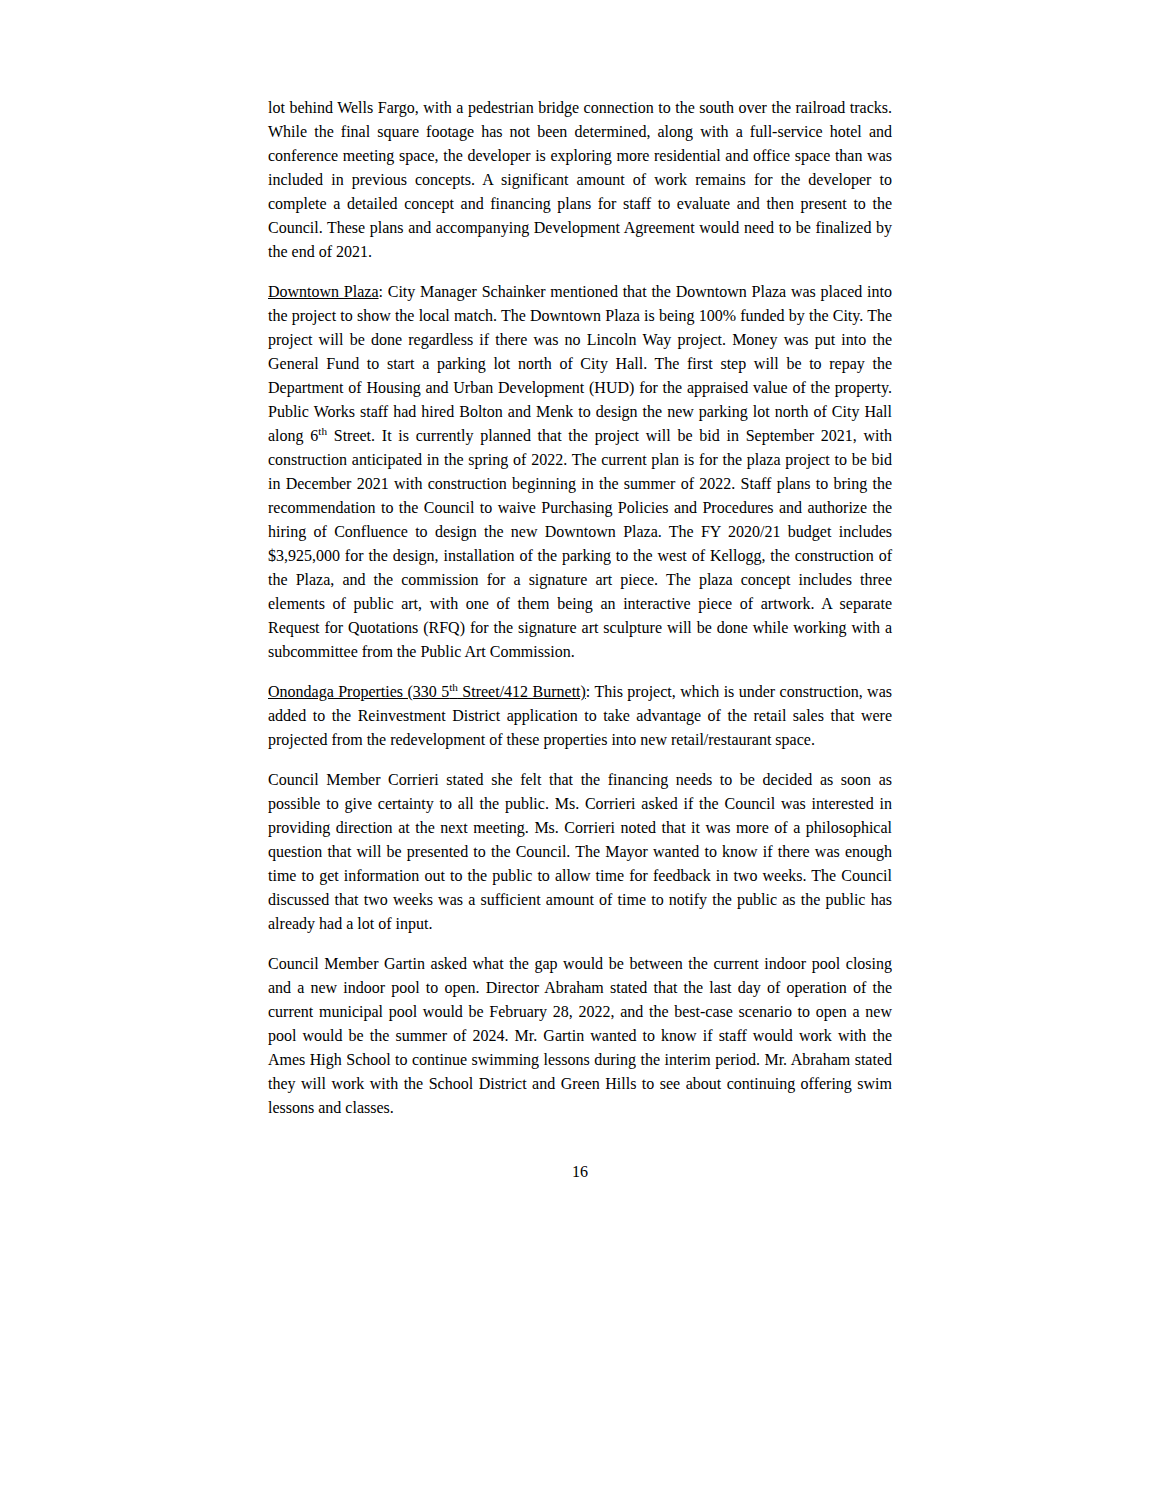lot behind Wells Fargo, with a pedestrian bridge connection to the south over the railroad tracks. While the final square footage has not been determined, along with a full-service hotel and conference meeting space, the developer is exploring more residential and office space than was included in previous concepts. A significant amount of work remains for the developer to complete a detailed concept and financing plans for staff to evaluate and then present to the Council. These plans and accompanying Development Agreement would need to be finalized by the end of 2021.
Downtown Plaza: City Manager Schainker mentioned that the Downtown Plaza was placed into the project to show the local match. The Downtown Plaza is being 100% funded by the City. The project will be done regardless if there was no Lincoln Way project. Money was put into the General Fund to start a parking lot north of City Hall. The first step will be to repay the Department of Housing and Urban Development (HUD) for the appraised value of the property. Public Works staff had hired Bolton and Menk to design the new parking lot north of City Hall along 6th Street. It is currently planned that the project will be bid in September 2021, with construction anticipated in the spring of 2022. The current plan is for the plaza project to be bid in December 2021 with construction beginning in the summer of 2022. Staff plans to bring the recommendation to the Council to waive Purchasing Policies and Procedures and authorize the hiring of Confluence to design the new Downtown Plaza. The FY 2020/21 budget includes $3,925,000 for the design, installation of the parking to the west of Kellogg, the construction of the Plaza, and the commission for a signature art piece. The plaza concept includes three elements of public art, with one of them being an interactive piece of artwork. A separate Request for Quotations (RFQ) for the signature art sculpture will be done while working with a subcommittee from the Public Art Commission.
Onondaga Properties (330 5th Street/412 Burnett): This project, which is under construction, was added to the Reinvestment District application to take advantage of the retail sales that were projected from the redevelopment of these properties into new retail/restaurant space.
Council Member Corrieri stated she felt that the financing needs to be decided as soon as possible to give certainty to all the public. Ms. Corrieri asked if the Council was interested in providing direction at the next meeting. Ms. Corrieri noted that it was more of a philosophical question that will be presented to the Council. The Mayor wanted to know if there was enough time to get information out to the public to allow time for feedback in two weeks. The Council discussed that two weeks was a sufficient amount of time to notify the public as the public has already had a lot of input.
Council Member Gartin asked what the gap would be between the current indoor pool closing and a new indoor pool to open. Director Abraham stated that the last day of operation of the current municipal pool would be February 28, 2022, and the best-case scenario to open a new pool would be the summer of 2024. Mr. Gartin wanted to know if staff would work with the Ames High School to continue swimming lessons during the interim period. Mr. Abraham stated they will work with the School District and Green Hills to see about continuing offering swim lessons and classes.
16